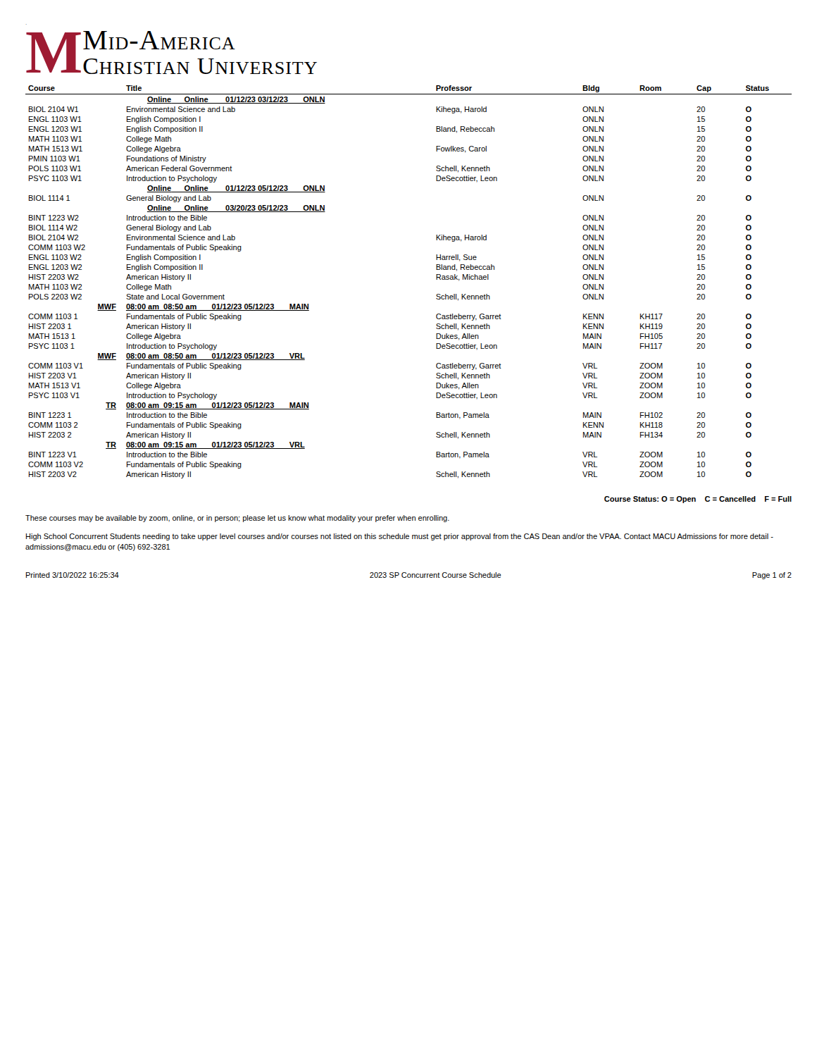.
M
MID-AMERICA
CHRISTIAN UNIVERSITY
| Course | Title | Professor | Bldg | Room | Cap | Status |
| --- | --- | --- | --- | --- | --- | --- |
| | Online Online 01/12/23 03/12/23 ONLN | | | | | |
| BIOL 2104 W1 | Environmental Science and Lab | Kihega, Harold | ONLN | | 20 | O |
| ENGL 1103 W1 | English Composition I | | ONLN | | 15 | O |
| ENGL 1203 W1 | English Composition II | Bland, Rebeccah | ONLN | | 15 | O |
| MATH 1103 W1 | College Math | | ONLN | | 20 | O |
| MATH 1513 W1 | College Algebra | Fowlkes, Carol | ONLN | | 20 | O |
| PMIN 1103 W1 | Foundations of Ministry | | ONLN | | 20 | O |
| POLS 1103 W1 | American Federal Government | Schell, Kenneth | ONLN | | 20 | O |
| PSYC 1103 W1 | Introduction to Psychology | DeSecottier, Leon | ONLN | | 20 | O |
| | Online Online 01/12/23 05/12/23 ONLN | | | | | |
| BIOL 1114 1 | General Biology and Lab | | ONLN | | 20 | O |
| | Online Online 03/20/23 05/12/23 ONLN | | | | | |
| BINT 1223 W2 | Introduction to the Bible | | ONLN | | 20 | O |
| BIOL 1114 W2 | General Biology and Lab | | ONLN | | 20 | O |
| BIOL 2104 W2 | Environmental Science and Lab | Kihega, Harold | ONLN | | 20 | O |
| COMM 1103 W2 | Fundamentals of Public Speaking | | ONLN | | 20 | O |
| ENGL 1103 W2 | English Composition I | Harrell, Sue | ONLN | | 15 | O |
| ENGL 1203 W2 | English Composition II | Bland, Rebeccah | ONLN | | 15 | O |
| HIST 2203 W2 | American History II | Rasak, Michael | ONLN | | 20 | O |
| MATH 1103 W2 | College Math | | ONLN | | 20 | O |
| POLS 2203 W2 | State and Local Government | Schell, Kenneth | ONLN | | 20 | O |
| MWF | 08:00 am 08:50 am 01/12/23 05/12/23 MAIN | | | | | |
| COMM 1103 1 | Fundamentals of Public Speaking | Castleberry, Garret | KENN | KH117 | 20 | O |
| HIST 2203 1 | American History II | Schell, Kenneth | KENN | KH119 | 20 | O |
| MATH 1513 1 | College Algebra | Dukes, Allen | MAIN | FH105 | 20 | O |
| PSYC 1103 1 | Introduction to Psychology | DeSecottier, Leon | MAIN | FH117 | 20 | O |
| MWF | 08:00 am 08:50 am 01/12/23 05/12/23 VRL | | | | | |
| COMM 1103 V1 | Fundamentals of Public Speaking | Castleberry, Garret | VRL | ZOOM | 10 | O |
| HIST 2203 V1 | American History II | Schell, Kenneth | VRL | ZOOM | 10 | O |
| MATH 1513 V1 | College Algebra | Dukes, Allen | VRL | ZOOM | 10 | O |
| PSYC 1103 V1 | Introduction to Psychology | DeSecottier, Leon | VRL | ZOOM | 10 | O |
| TR | 08:00 am 09:15 am 01/12/23 05/12/23 MAIN | | | | | |
| BINT 1223 1 | Introduction to the Bible | Barton, Pamela | MAIN | FH102 | 20 | O |
| COMM 1103 2 | Fundamentals of Public Speaking | | KENN | KH118 | 20 | O |
| HIST 2203 2 | American History II | Schell, Kenneth | MAIN | FH134 | 20 | O |
| TR | 08:00 am 09:15 am 01/12/23 05/12/23 VRL | | | | | |
| BINT 1223 V1 | Introduction to the Bible | Barton, Pamela | VRL | ZOOM | 10 | O |
| COMM 1103 V2 | Fundamentals of Public Speaking | | VRL | ZOOM | 10 | O |
| HIST 2203 V2 | American History II | Schell, Kenneth | VRL | ZOOM | 10 | O |
Course Status: O = Open C = Cancelled F = Full
These courses may be available by zoom, online, or in person; please let us know what modality your prefer when enrolling.
High School Concurrent Students needing to take upper level courses and/or courses not listed on this schedule must get prior approval from the CAS Dean and/or the VPAA. Contact MACU Admissions for more detail - admissions@macu.edu or (405) 692-3281
Printed 3/10/2022 16:25:34
2023 SP Concurrent Course Schedule
Page 1 of 2